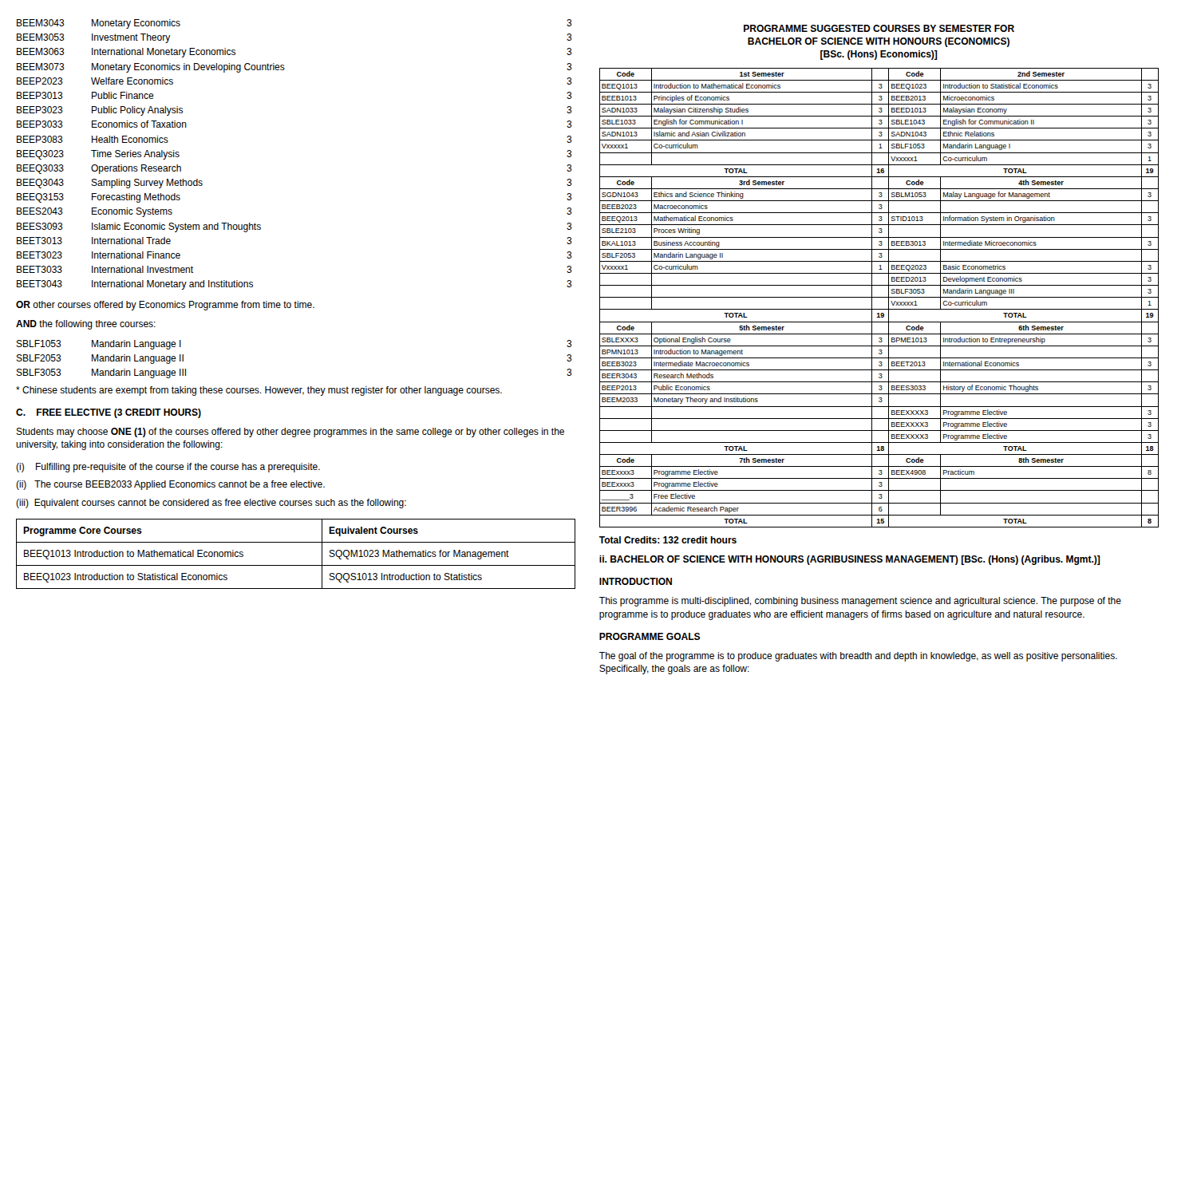| BEEM3043 | Monetary Economics | 3 |
| BEEM3053 | Investment Theory | 3 |
| BEEM3063 | International Monetary Economics | 3 |
| BEEM3073 | Monetary Economics in Developing Countries | 3 |
| BEEP2023 | Welfare Economics | 3 |
| BEEP3013 | Public Finance | 3 |
| BEEP3023 | Public Policy Analysis | 3 |
| BEEP3033 | Economics of Taxation | 3 |
| BEEP3083 | Health Economics | 3 |
| BEEQ3023 | Time Series Analysis | 3 |
| BEEQ3033 | Operations Research | 3 |
| BEEQ3043 | Sampling Survey Methods | 3 |
| BEEQ3153 | Forecasting Methods | 3 |
| BEES2043 | Economic Systems | 3 |
| BEES3093 | Islamic Economic System and Thoughts | 3 |
| BEET3013 | International Trade | 3 |
| BEET3023 | International Finance | 3 |
| BEET3033 | International Investment | 3 |
| BEET3043 | International Monetary and Institutions | 3 |
OR other courses offered by Economics Programme from time to time.
AND the following three courses:
| SBLF1053 | Mandarin Language I | 3 |
| SBLF2053 | Mandarin Language II | 3 |
| SBLF3053 | Mandarin Language III | 3 |
* Chinese students are exempt from taking these courses. However, they must register for other language courses.
C. FREE ELECTIVE (3 CREDIT HOURS)
Students may choose ONE (1) of the courses offered by other degree programmes in the same college or by other colleges in the university, taking into consideration the following:
(i) Fulfilling pre-requisite of the course if the course has a prerequisite.
(ii) The course BEEB2033 Applied Economics cannot be a free elective.
(iii) Equivalent courses cannot be considered as free elective courses such as the following:
| Programme Core Courses | Equivalent Courses |
| --- | --- |
| BEEQ1013 Introduction to Mathematical Economics | SQQM1023 Mathematics for Management |
| BEEQ1023 Introduction to Statistical Economics | SQQS1013 Introduction to Statistics |
PROGRAMME SUGGESTED COURSES BY SEMESTER FOR
BACHELOR OF SCIENCE WITH HONOURS (ECONOMICS)
[BSc. (Hons) Economics)]
| Code | 1st Semester | | Code | 2nd Semester | |
| --- | --- | --- | --- | --- | --- |
| BEEQ1013 | Introduction to Mathematical Economics | 3 | BEEQ1023 | Introduction to Statistical Economics | 3 |
| BEEB1013 | Principles of Economics | 3 | BEEB2013 | Microeconomics | 3 |
| SADN1033 | Malaysian Citizenship Studies | 3 | BEED1013 | Malaysian Economy | 3 |
| SBLE1033 | English for Communication I | 3 | SBLE1043 | English for Communication II | 3 |
| SADN1013 | Islamic and Asian Civilization | 3 | SADN1043 | Ethnic Relations | 3 |
| Vxxxxx1 | Co-curriculum | 1 | SBLF1053 | Mandarin Language I | 3 |
| | | | Vxxxxx1 | Co-curriculum | 1 |
| TOTAL | 16 | TOTAL | 19 |
| Code | 3rd Semester | | Code | 4th Semester | |
| SGDN1043 | Ethics and Science Thinking | 3 | SBLM1053 | Malay Language for Management | 3 |
| BEEB2023 | Macroeconomics | 3 | | | |
| BEEQ2013 | Mathematical Economics | 3 | STID1013 | Information System in Organisation | 3 |
| SBLE2103 | Proces Writing | 3 | | | |
| BKAL1013 | Business Accounting | 3 | BEEB3013 | Intermediate Microeconomics | 3 |
| SBLF2053 | Mandarin Language II | 3 | | | |
| Vxxxxx1 | Co-curriculum | 1 | BEEQ2023 | Basic Econometrics | 3 |
| | | | BEED2013 | Development Economics | 3 |
| | | | SBLF3053 | Mandarin Language III | 3 |
| | | | Vxxxxx1 | Co-curriculum | 1 |
| TOTAL | 19 | TOTAL | 19 |
| Code | 5th Semester | | Code | 6th Semester | |
| SBLEXXX3 | Optional English Course | 3 | BPME1013 | Introduction to Entrepreneurship | 3 |
| BPMN1013 | Introduction to Management | 3 | | | |
| BEEB3023 | Intermediate Macroeconomics | 3 | BEET2013 | International Economics | 3 |
| BEER3043 | Research Methods | 3 | | | |
| BEEP2013 | Public Economics | 3 | BEES3033 | History of Economic Thoughts | 3 |
| BEEM2033 | Monetary Theory and Institutions | 3 | | | |
| | | | BEEXXXX3 | Programme Elective | 3 |
| | | | BEEXXXX3 | Programme Elective | 3 |
| | | | BEEXXXX3 | Programme Elective | 3 |
| TOTAL | 18 | TOTAL | 18 |
| Code | 7th Semester | | Code | 8th Semester | |
| BEExxxx3 | Programme Elective | 3 | BEEX4908 | Practicum | 8 |
| BEExxxx3 | Programme Elective | 3 | | | |
| _______3 | Free Elective | 3 | | | |
| BEER3996 | Academic Research Paper | 6 | | | |
| TOTAL | 15 | TOTAL | 8 |
Total Credits: 132 credit hours
ii. BACHELOR OF SCIENCE WITH HONOURS (AGRIBUSINESS MANAGEMENT) [BSc. (Hons) (Agribus. Mgmt.)]
INTRODUCTION
This programme is multi-disciplined, combining business management science and agricultural science. The purpose of the programme is to produce graduates who are efficient managers of firms based on agriculture and natural resource.
PROGRAMME GOALS
The goal of the programme is to produce graduates with breadth and depth in knowledge, as well as positive personalities. Specifically, the goals are as follow: